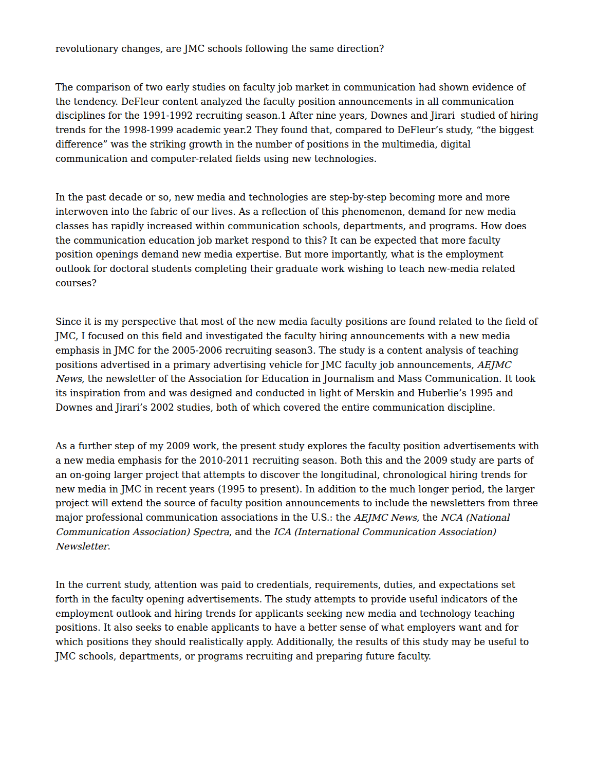revolutionary changes, are JMC schools following the same direction?
The comparison of two early studies on faculty job market in communication had shown evidence of the tendency. DeFleur content analyzed the faculty position announcements in all communication disciplines for the 1991-1992 recruiting season.1 After nine years, Downes and Jirari studied of hiring trends for the 1998-1999 academic year.2 They found that, compared to DeFleur’s study, “the biggest difference” was the striking growth in the number of positions in the multimedia, digital communication and computer-related fields using new technologies.
In the past decade or so, new media and technologies are step-by-step becoming more and more interwoven into the fabric of our lives. As a reflection of this phenomenon, demand for new media classes has rapidly increased within communication schools, departments, and programs. How does the communication education job market respond to this? It can be expected that more faculty position openings demand new media expertise. But more importantly, what is the employment outlook for doctoral students completing their graduate work wishing to teach new-media related courses?
Since it is my perspective that most of the new media faculty positions are found related to the field of JMC, I focused on this field and investigated the faculty hiring announcements with a new media emphasis in JMC for the 2005-2006 recruiting season3. The study is a content analysis of teaching positions advertised in a primary advertising vehicle for JMC faculty job announcements, AEJMC News, the newsletter of the Association for Education in Journalism and Mass Communication. It took its inspiration from and was designed and conducted in light of Merskin and Huberlie’s 1995 and Downes and Jirari’s 2002 studies, both of which covered the entire communication discipline.
As a further step of my 2009 work, the present study explores the faculty position advertisements with a new media emphasis for the 2010-2011 recruiting season. Both this and the 2009 study are parts of an on-going larger project that attempts to discover the longitudinal, chronological hiring trends for new media in JMC in recent years (1995 to present). In addition to the much longer period, the larger project will extend the source of faculty position announcements to include the newsletters from three major professional communication associations in the U.S.: the AEJMC News, the NCA (National Communication Association) Spectra, and the ICA (International Communication Association) Newsletter.
In the current study, attention was paid to credentials, requirements, duties, and expectations set forth in the faculty opening advertisements. The study attempts to provide useful indicators of the employment outlook and hiring trends for applicants seeking new media and technology teaching positions. It also seeks to enable applicants to have a better sense of what employers want and for which positions they should realistically apply. Additionally, the results of this study may be useful to JMC schools, departments, or programs recruiting and preparing future faculty.